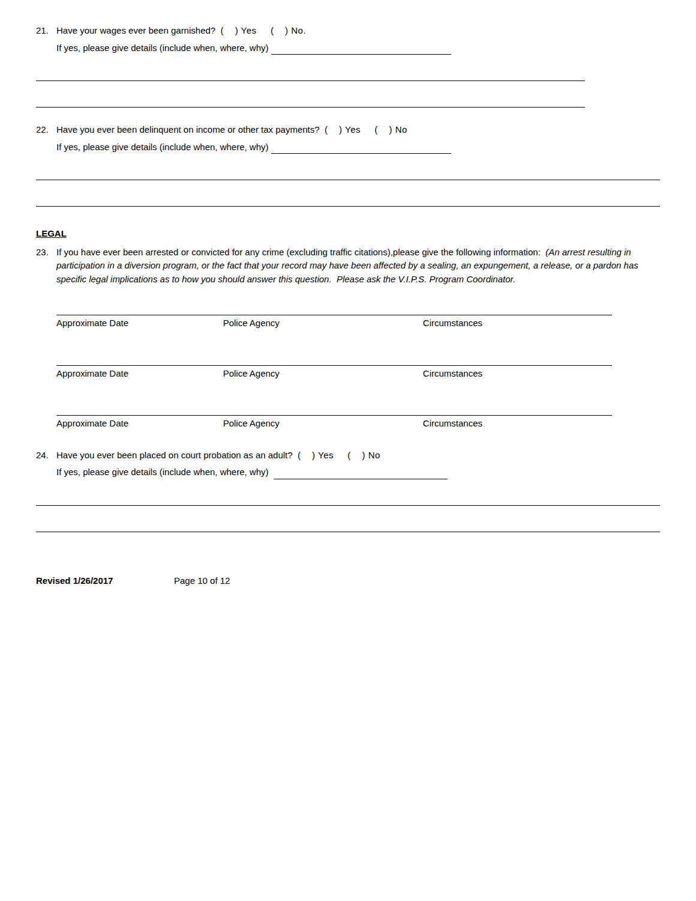21. Have your wages ever been garnished? ( ) Yes ( ) No.
If yes, please give details (include when, where, why)
22. Have you ever been delinquent on income or other tax payments? ( ) Yes ( ) No
If yes, please give details (include when, where, why)
LEGAL
23. If you have ever been arrested or convicted for any crime (excluding traffic citations),please give the following information: (An arrest resulting in participation in a diversion program, or the fact that your record may have been affected by a sealing, an expungement, a release, or a pardon has specific legal implications as to how you should answer this question. Please ask the V.I.P.S. Program Coordinator.
Approximate Date Police Agency Circumstances
Approximate Date Police Agency Circumstances
Approximate Date Police Agency Circumstances
24. Have you ever been placed on court probation as an adult? ( ) Yes ( ) No
If yes, please give details (include when, where, why)
Revised 1/26/2017 Page 10 of 12